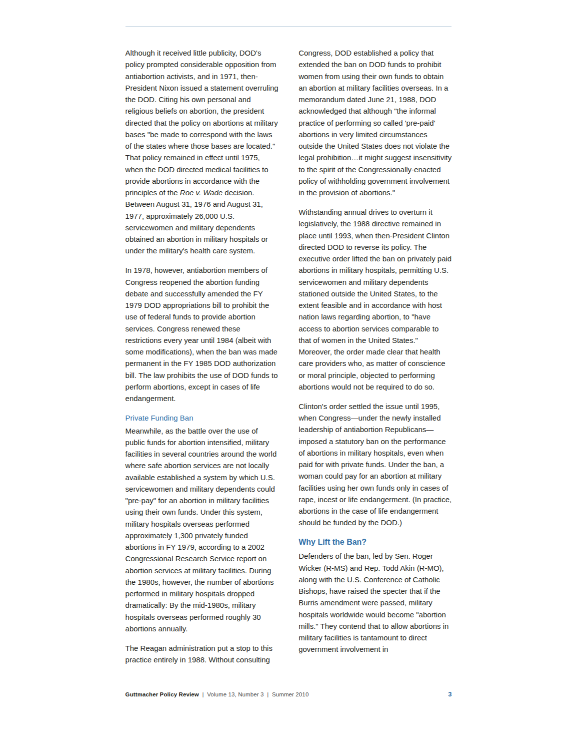Although it received little publicity, DOD's policy prompted considerable opposition from antiabortion activists, and in 1971, then-President Nixon issued a statement overruling the DOD. Citing his own personal and religious beliefs on abortion, the president directed that the policy on abortions at military bases "be made to correspond with the laws of the states where those bases are located." That policy remained in effect until 1975, when the DOD directed medical facilities to provide abortions in accordance with the principles of the Roe v. Wade decision. Between August 31, 1976 and August 31, 1977, approximately 26,000 U.S. servicewomen and military dependents obtained an abortion in military hospitals or under the military's health care system.
In 1978, however, antiabortion members of Congress reopened the abortion funding debate and successfully amended the FY 1979 DOD appropriations bill to prohibit the use of federal funds to provide abortion services. Congress renewed these restrictions every year until 1984 (albeit with some modifications), when the ban was made permanent in the FY 1985 DOD authorization bill. The law prohibits the use of DOD funds to perform abortions, except in cases of life endangerment.
Private Funding Ban
Meanwhile, as the battle over the use of public funds for abortion intensified, military facilities in several countries around the world where safe abortion services are not locally available established a system by which U.S. servicewomen and military dependents could "pre-pay" for an abortion in military facilities using their own funds. Under this system, military hospitals overseas performed approximately 1,300 privately funded abortions in FY 1979, according to a 2002 Congressional Research Service report on abortion services at military facilities. During the 1980s, however, the number of abortions performed in military hospitals dropped dramatically: By the mid-1980s, military hospitals overseas performed roughly 30 abortions annually.
The Reagan administration put a stop to this practice entirely in 1988. Without consulting Congress, DOD established a policy that extended the ban on DOD funds to prohibit women from using their own funds to obtain an abortion at military facilities overseas. In a memorandum dated June 21, 1988, DOD acknowledged that although "the informal practice of performing so called 'pre-paid' abortions in very limited circumstances outside the United States does not violate the legal prohibition…it might suggest insensitivity to the spirit of the Congressionally-enacted policy of withholding government involvement in the provision of abortions."
Withstanding annual drives to overturn it legislatively, the 1988 directive remained in place until 1993, when then-President Clinton directed DOD to reverse its policy. The executive order lifted the ban on privately paid abortions in military hospitals, permitting U.S. servicewomen and military dependents stationed outside the United States, to the extent feasible and in accordance with host nation laws regarding abortion, to "have access to abortion services comparable to that of women in the United States." Moreover, the order made clear that health care providers who, as matter of conscience or moral principle, objected to performing abortions would not be required to do so.
Clinton's order settled the issue until 1995, when Congress—under the newly installed leadership of antiabortion Republicans—imposed a statutory ban on the performance of abortions in military hospitals, even when paid for with private funds. Under the ban, a woman could pay for an abortion at military facilities using her own funds only in cases of rape, incest or life endangerment. (In practice, abortions in the case of life endangerment should be funded by the DOD.)
Why Lift the Ban?
Defenders of the ban, led by Sen. Roger Wicker (R-MS) and Rep. Todd Akin (R-MO), along with the U.S. Conference of Catholic Bishops, have raised the specter that if the Burris amendment were passed, military hospitals worldwide would become "abortion mills." They contend that to allow abortions in military facilities is tantamount to direct government involvement in
Guttmacher Policy Review | Volume 13, Number 3 | Summer 2010
3